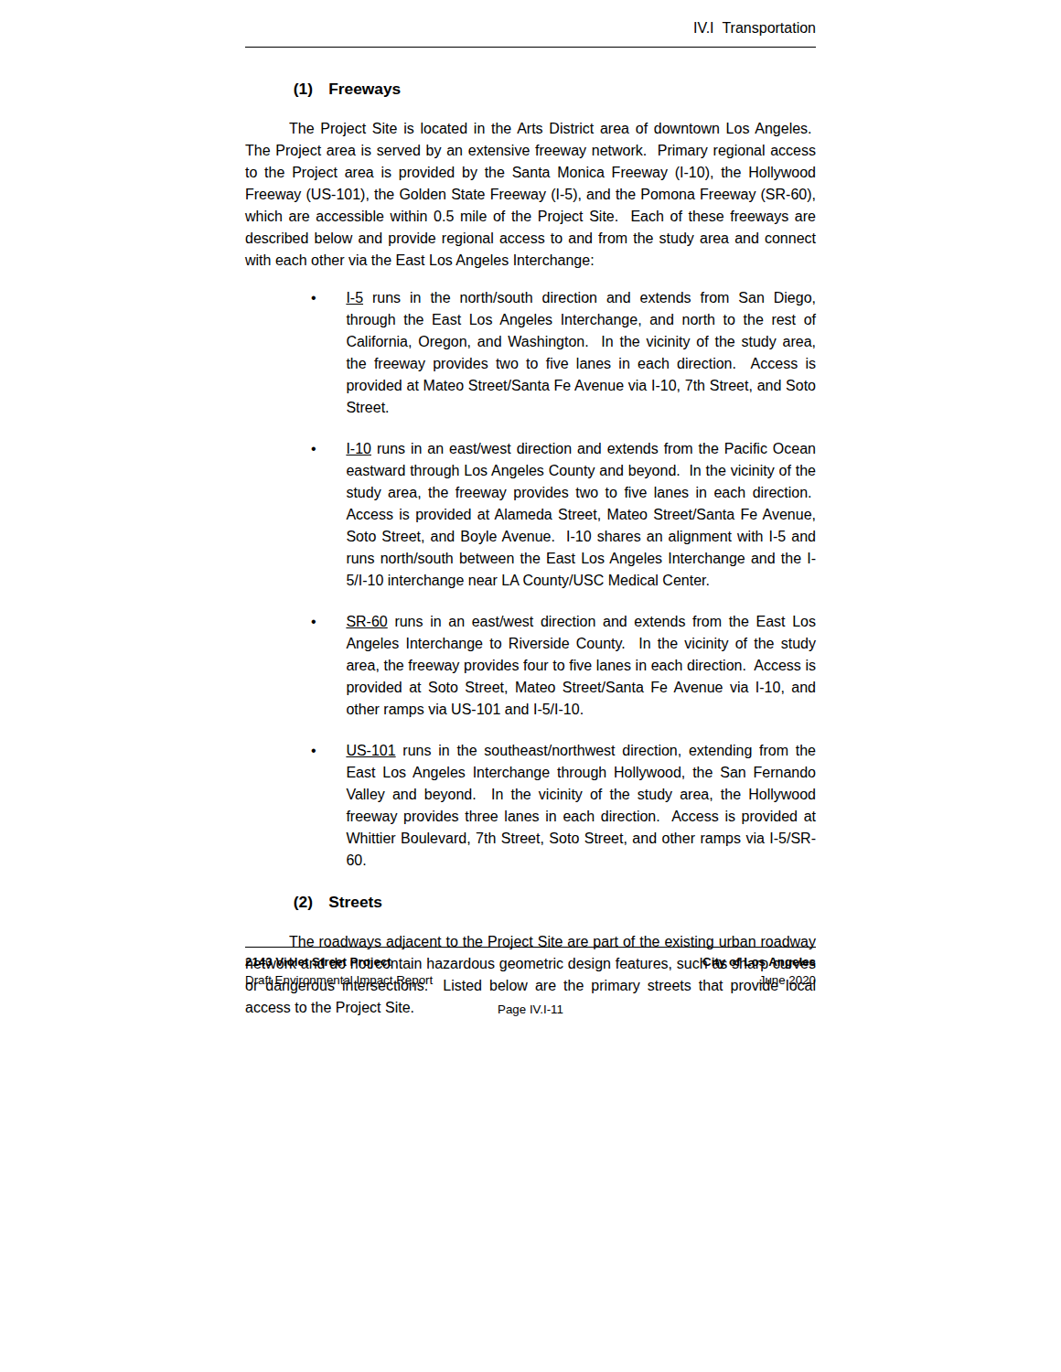IV.I Transportation
(1) Freeways
The Project Site is located in the Arts District area of downtown Los Angeles. The Project area is served by an extensive freeway network. Primary regional access to the Project area is provided by the Santa Monica Freeway (I-10), the Hollywood Freeway (US-101), the Golden State Freeway (I-5), and the Pomona Freeway (SR-60), which are accessible within 0.5 mile of the Project Site. Each of these freeways are described below and provide regional access to and from the study area and connect with each other via the East Los Angeles Interchange:
I-5 runs in the north/south direction and extends from San Diego, through the East Los Angeles Interchange, and north to the rest of California, Oregon, and Washington. In the vicinity of the study area, the freeway provides two to five lanes in each direction. Access is provided at Mateo Street/Santa Fe Avenue via I-10, 7th Street, and Soto Street.
I-10 runs in an east/west direction and extends from the Pacific Ocean eastward through Los Angeles County and beyond. In the vicinity of the study area, the freeway provides two to five lanes in each direction. Access is provided at Alameda Street, Mateo Street/Santa Fe Avenue, Soto Street, and Boyle Avenue. I-10 shares an alignment with I-5 and runs north/south between the East Los Angeles Interchange and the I-5/I-10 interchange near LA County/USC Medical Center.
SR-60 runs in an east/west direction and extends from the East Los Angeles Interchange to Riverside County. In the vicinity of the study area, the freeway provides four to five lanes in each direction. Access is provided at Soto Street, Mateo Street/Santa Fe Avenue via I-10, and other ramps via US-101 and I-5/I-10.
US-101 runs in the southeast/northwest direction, extending from the East Los Angeles Interchange through Hollywood, the San Fernando Valley and beyond. In the vicinity of the study area, the Hollywood freeway provides three lanes in each direction. Access is provided at Whittier Boulevard, 7th Street, Soto Street, and other ramps via I-5/SR-60.
(2) Streets
The roadways adjacent to the Project Site are part of the existing urban roadway network and do not contain hazardous geometric design features, such as sharp curves or dangerous intersections. Listed below are the primary streets that provide local access to the Project Site.
2143 Violet Street Project
Draft Environmental Impact Report
City of Los Angeles
June 2020
Page IV.I-11